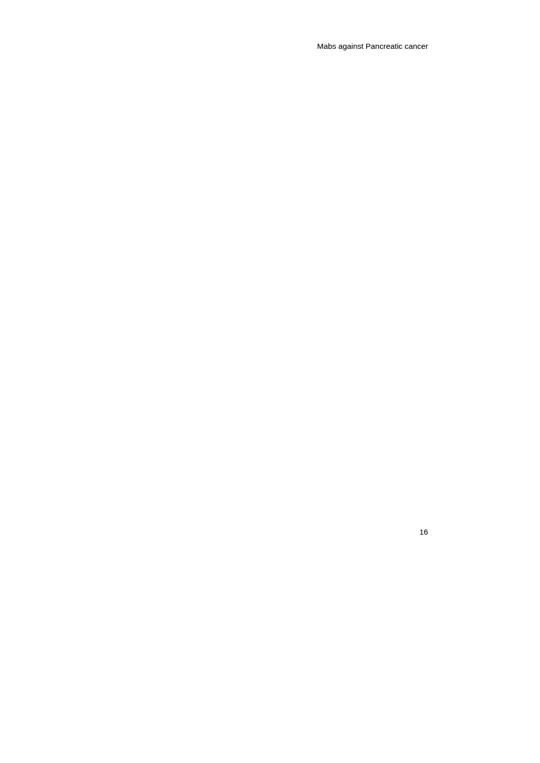Mabs against Pancreatic cancer
16